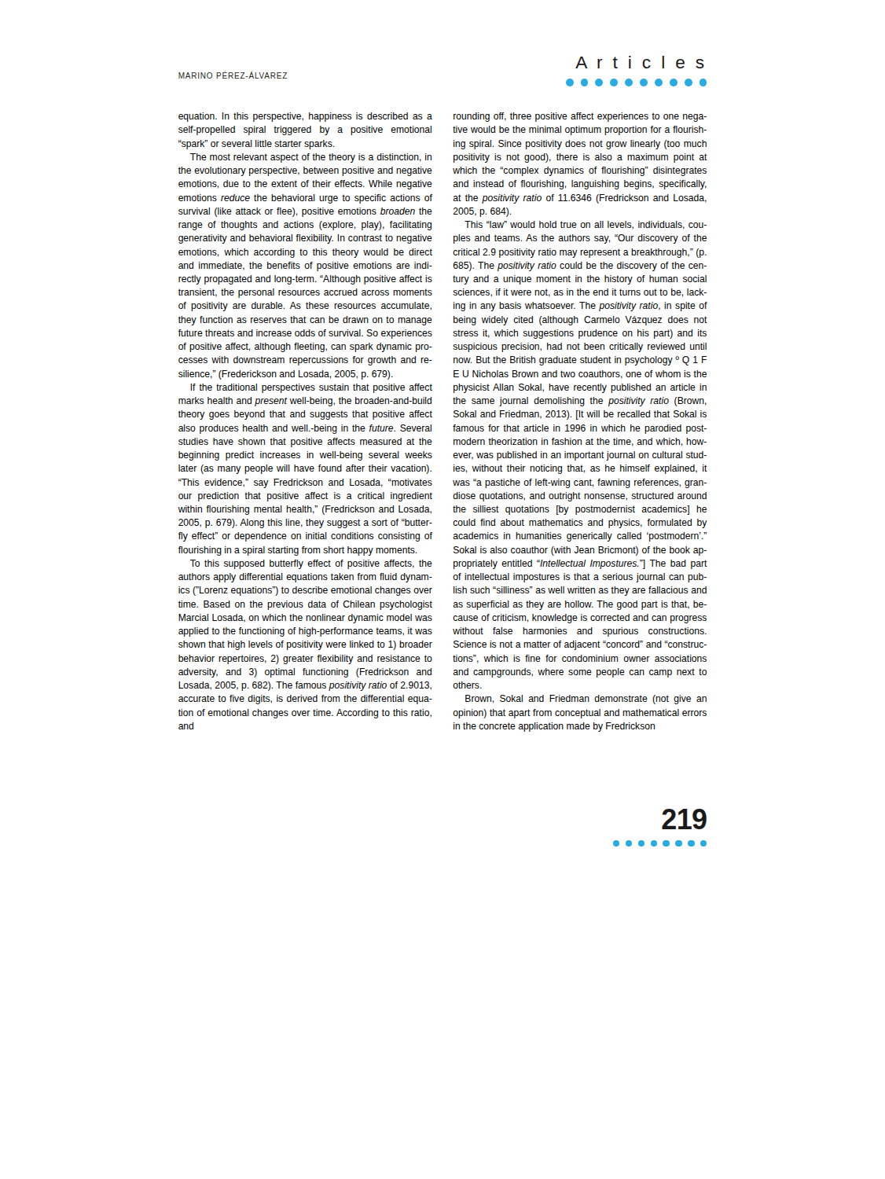MARINO PÉREZ-ÁLVAREZ
A r t i c l e s
equation. In this perspective, happiness is described as a self-propelled spiral triggered by a positive emotional “spark” or several little starter sparks.
The most relevant aspect of the theory is a distinction, in the evolutionary perspective, between positive and negative emotions, due to the extent of their effects. While negative emotions reduce the behavioral urge to specific actions of survival (like attack or flee), positive emotions broaden the range of thoughts and actions (explore, play), facilitating generativity and behavioral flexibility. In contrast to negative emotions, which according to this theory would be direct and immediate, the benefits of positive emotions are indirectly propagated and long-term. “Although positive affect is transient, the personal resources accrued across moments of positivity are durable. As these resources accumulate, they function as reserves that can be drawn on to manage future threats and increase odds of survival. So experiences of positive affect, although fleeting, can spark dynamic processes with downstream repercussions for growth and resilience,” (Frederickson and Losada, 2005, p. 679).
If the traditional perspectives sustain that positive affect marks health and present well-being, the broaden-and-build theory goes beyond that and suggests that positive affect also produces health and well.-being in the future. Several studies have shown that positive affects measured at the beginning predict increases in well-being several weeks later (as many people will have found after their vacation). “This evidence,” say Fredrickson and Losada, “motivates our prediction that positive affect is a critical ingredient within flourishing mental health,” (Fredrickson and Losada, 2005, p. 679). Along this line, they suggest a sort of “butterfly effect” or dependence on initial conditions consisting of flourishing in a spiral starting from short happy moments.
To this supposed butterfly effect of positive affects, the authors apply differential equations taken from fluid dynamics (”Lorenz equations”) to describe emotional changes over time. Based on the previous data of Chilean psychologist Marcial Losada, on which the nonlinear dynamic model was applied to the functioning of high-performance teams, it was shown that high levels of positivity were linked to 1) broader behavior repertoires, 2) greater flexibility and resistance to adversity, and 3) optimal functioning (Fredrickson and Losada, 2005, p. 682). The famous positivity ratio of 2.9013, accurate to five digits, is derived from the differential equation of emotional changes over time. According to this ratio, and
rounding off, three positive affect experiences to one negative would be the minimal optimum proportion for a flourishing spiral. Since positivity does not grow linearly (too much positivity is not good), there is also a maximum point at which the “complex dynamics of flourishing” disintegrates and instead of flourishing, languishing begins, specifically, at the positivity ratio of 11.6346 (Fredrickson and Losada, 2005, p. 684).
This “law” would hold true on all levels, individuals, couples and teams. As the authors say, “Our discovery of the critical 2.9 positivity ratio may represent a breakthrough,” (p. 685). The positivity ratio could be the discovery of the century and a unique moment in the history of human social sciences, if it were not, as in the end it turns out to be, lacking in any basis whatsoever. The positivity ratio, in spite of being widely cited (although Carmelo Vázquez does not stress it, which suggestions prudence on his part) and its suspicious precision, had not been critically reviewed until now. But the British graduate student in psychology º Q 1 F E U Nicholas Brown and two coauthors, one of whom is the physicist Allan Sokal, have recently published an article in the same journal demolishing the positivity ratio (Brown, Sokal and Friedman, 2013). [It will be recalled that Sokal is famous for that article in 1996 in which he parodied postmodern theorization in fashion at the time, and which, however, was published in an important journal on cultural studies, without their noticing that, as he himself explained, it was “a pastiche of left-wing cant, fawning references, grandiose quotations, and outright nonsense, structured around the silliest quotations [by postmodernist academics] he could find about mathematics and physics, formulated by academics in humanities generically called ‘postmodern’.” Sokal is also coauthor (with Jean Bricmont) of the book appropriately entitled “Intellectual Impostures.”] The bad part of intellectual impostures is that a serious journal can publish such “silliness” as well written as they are fallacious and as superficial as they are hollow. The good part is that, because of criticism, knowledge is corrected and can progress without false harmonies and spurious constructions. Science is not a matter of adjacent “concord” and “constructions”, which is fine for condominium owner associations and campgrounds, where some people can camp next to others.
Brown, Sokal and Friedman demonstrate (not give an opinion) that apart from conceptual and mathematical errors in the concrete application made by Fredrickson
219